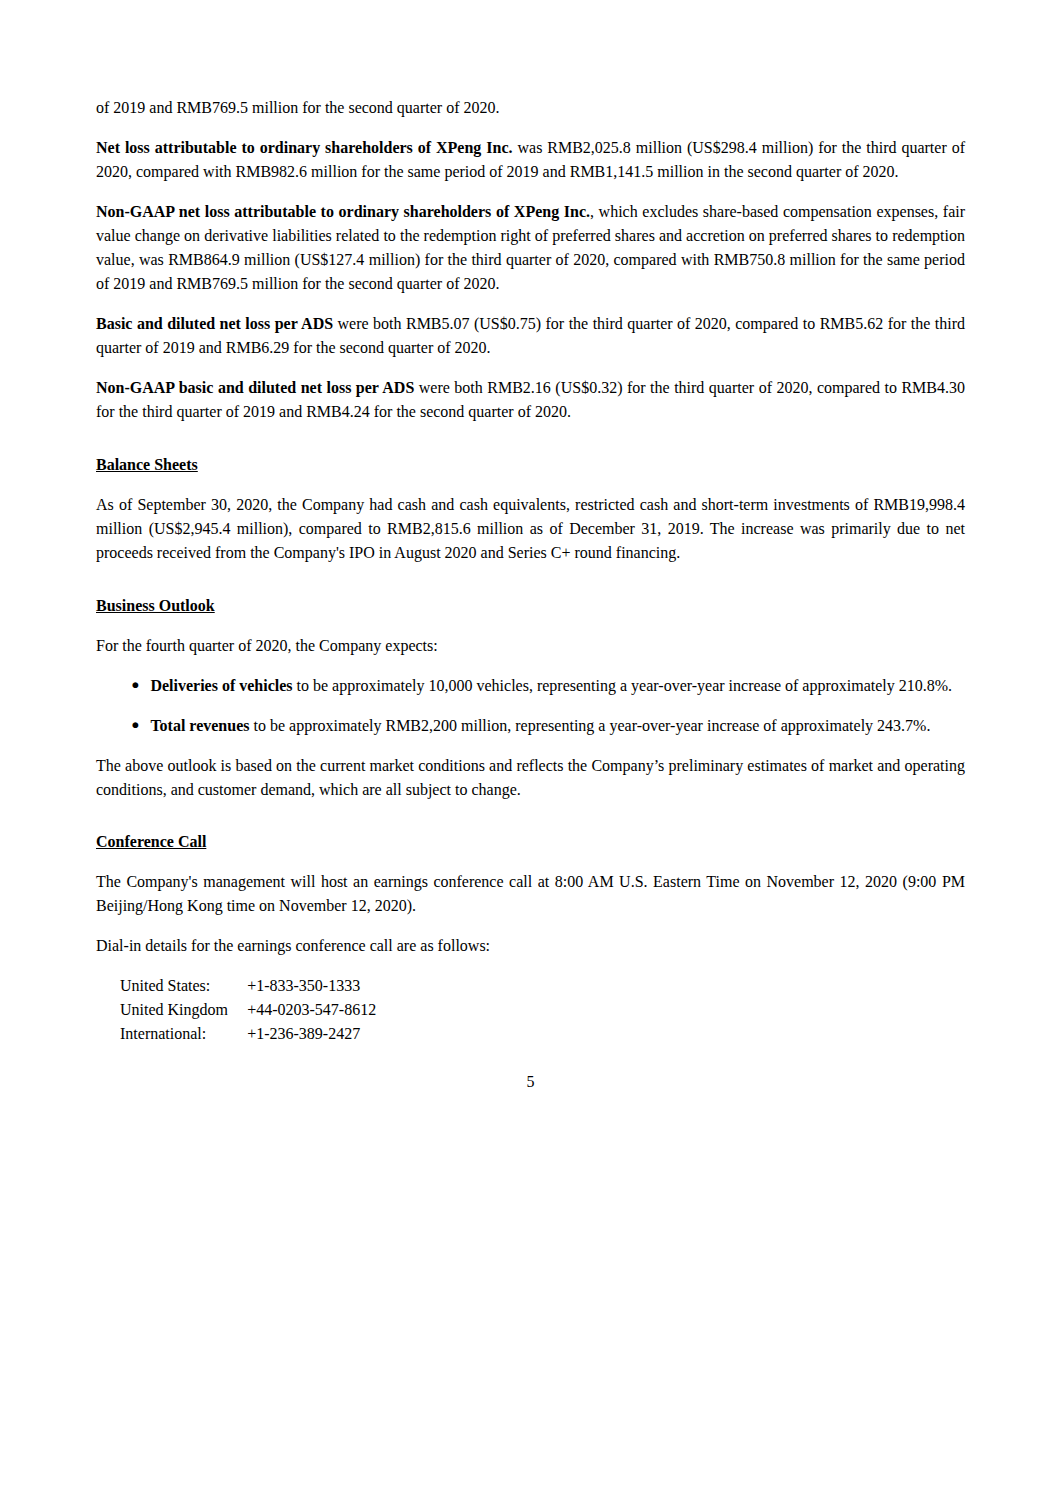of 2019 and RMB769.5 million for the second quarter of 2020.
Net loss attributable to ordinary shareholders of XPeng Inc. was RMB2,025.8 million (US$298.4 million) for the third quarter of 2020, compared with RMB982.6 million for the same period of 2019 and RMB1,141.5 million in the second quarter of 2020.
Non-GAAP net loss attributable to ordinary shareholders of XPeng Inc., which excludes share-based compensation expenses, fair value change on derivative liabilities related to the redemption right of preferred shares and accretion on preferred shares to redemption value, was RMB864.9 million (US$127.4 million) for the third quarter of 2020, compared with RMB750.8 million for the same period of 2019 and RMB769.5 million for the second quarter of 2020.
Basic and diluted net loss per ADS were both RMB5.07 (US$0.75) for the third quarter of 2020, compared to RMB5.62 for the third quarter of 2019 and RMB6.29 for the second quarter of 2020.
Non-GAAP basic and diluted net loss per ADS were both RMB2.16 (US$0.32) for the third quarter of 2020, compared to RMB4.30 for the third quarter of 2019 and RMB4.24 for the second quarter of 2020.
Balance Sheets
As of September 30, 2020, the Company had cash and cash equivalents, restricted cash and short-term investments of RMB19,998.4 million (US$2,945.4 million), compared to RMB2,815.6 million as of December 31, 2019. The increase was primarily due to net proceeds received from the Company's IPO in August 2020 and Series C+ round financing.
Business Outlook
For the fourth quarter of 2020, the Company expects:
Deliveries of vehicles to be approximately 10,000 vehicles, representing a year-over-year increase of approximately 210.8%.
Total revenues to be approximately RMB2,200 million, representing a year-over-year increase of approximately 243.7%.
The above outlook is based on the current market conditions and reflects the Company’s preliminary estimates of market and operating conditions, and customer demand, which are all subject to change.
Conference Call
The Company's management will host an earnings conference call at 8:00 AM U.S. Eastern Time on November 12, 2020 (9:00 PM Beijing/Hong Kong time on November 12, 2020).
Dial-in details for the earnings conference call are as follows:
| United States: | +1-833-350-1333 |
| United Kingdom | +44-0203-547-8612 |
| International: | +1-236-389-2427 |
5